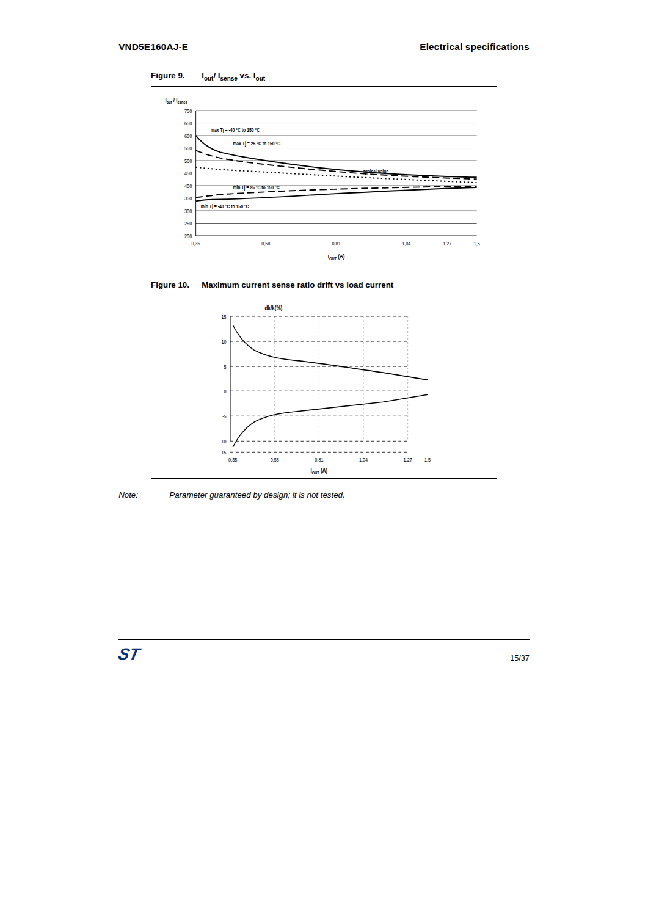VND5E160AJ-E
Electrical specifications
Figure 9. Iout/ Isense vs. Iout
Iout / Isense 700 650 600 550 500 450 400 350 300 250 200 0,35 0,58 0,81 1,04 1,27 1,5 IOUT (A) max Tj = -40 °C to 150 °C max Tj = 25 °C to 150 °C typical value min Tj = 25 °C to 150 °C min Tj = -40 °C to 150 °C
Figure 10. Maximum current sense ratio drift vs load current
dk/k(%) 15 10 5 0 -5 -10 -15 0,35 0,58 0,81 1,04 1,27 1,5 IOUT (A)
Note: Parameter guaranteed by design; it is not tested.
ST
15/37